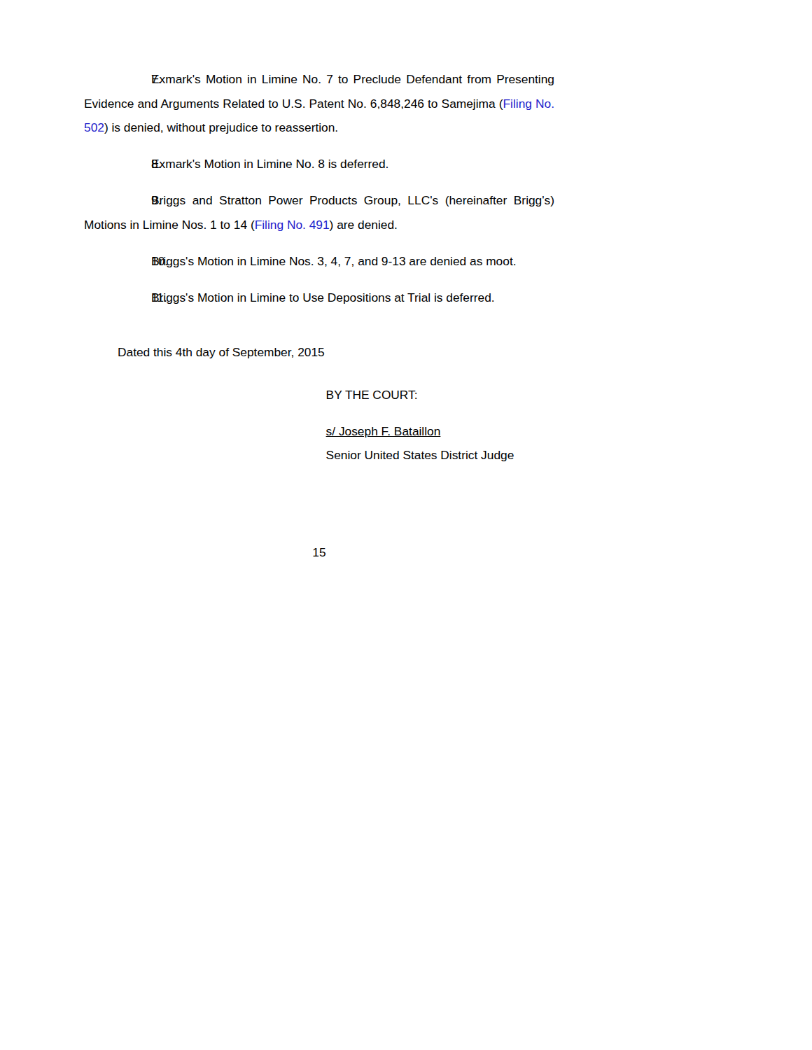7. Exmark's Motion in Limine No. 7 to Preclude Defendant from Presenting Evidence and Arguments Related to U.S. Patent No. 6,848,246 to Samejima (Filing No. 502) is denied, without prejudice to reassertion.
8. Exmark's Motion in Limine No. 8 is deferred.
9. Briggs and Stratton Power Products Group, LLC's (hereinafter Brigg's) Motions in Limine Nos. 1 to 14 (Filing No. 491) are denied.
10. Briggs's Motion in Limine Nos. 3, 4, 7, and 9-13 are denied as moot.
11. Briggs's Motion in Limine to Use Depositions at Trial is deferred.
Dated this 4th day of September, 2015
BY THE COURT:
s/ Joseph F. Bataillon
Senior United States District Judge
15